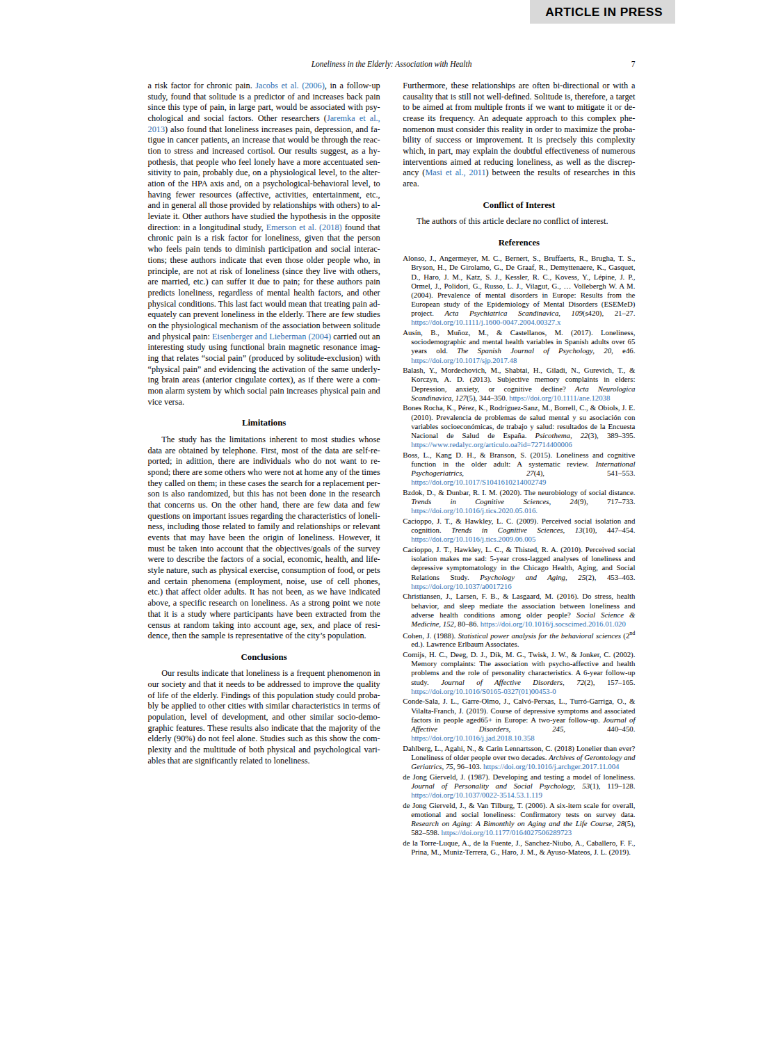ARTICLE IN PRESS
Loneliness in the Elderly: Association with Health 7
a risk factor for chronic pain. Jacobs et al. (2006), in a follow-up study, found that solitude is a predictor of and increases back pain since this type of pain, in large part, would be associated with psychological and social factors. Other researchers (Jaremka et al., 2013) also found that loneliness increases pain, depression, and fatigue in cancer patients, an increase that would be through the reaction to stress and increased cortisol. Our results suggest, as a hypothesis, that people who feel lonely have a more accentuated sensitivity to pain, probably due, on a physiological level, to the alteration of the HPA axis and, on a psychological-behavioral level, to having fewer resources (affective, activities, entertainment, etc., and in general all those provided by relationships with others) to alleviate it. Other authors have studied the hypothesis in the opposite direction: in a longitudinal study, Emerson et al. (2018) found that chronic pain is a risk factor for loneliness, given that the person who feels pain tends to diminish participation and social interactions; these authors indicate that even those older people who, in principle, are not at risk of loneliness (since they live with others, are married, etc.) can suffer it due to pain; for these authors pain predicts loneliness, regardless of mental health factors, and other physical conditions. This last fact would mean that treating pain adequately can prevent loneliness in the elderly. There are few studies on the physiological mechanism of the association between solitude and physical pain: Eisenberger and Lieberman (2004) carried out an interesting study using functional brain magnetic resonance imaging that relates “social pain” (produced by solitude-exclusion) with “physical pain” and evidencing the activation of the same underlying brain areas (anterior cingulate cortex), as if there were a common alarm system by which social pain increases physical pain and vice versa.
Limitations
The study has the limitations inherent to most studies whose data are obtained by telephone. First, most of the data are self-reported; in adittion, there are individuals who do not want to respond; there are some others who were not at home any of the times they called on them; in these cases the search for a replacement person is also randomized, but this has not been done in the research that concerns us. On the other hand, there are few data and few questions on important issues regarding the characteristics of loneliness, including those related to family and relationships or relevant events that may have been the origin of loneliness. However, it must be taken into account that the objectives/goals of the survey were to describe the factors of a social, economic, health, and lifestyle nature, such as physical exercise, consumption of food, or pets and certain phenomena (employment, noise, use of cell phones, etc.) that affect older adults. It has not been, as we have indicated above, a specific research on loneliness. As a strong point we note that it is a study where participants have been extracted from the census at random taking into account age, sex, and place of residence, then the sample is representative of the city’s population.
Conclusions
Our results indicate that loneliness is a frequent phenomenon in our society and that it needs to be addressed to improve the quality of life of the elderly. Findings of this population study could probably be applied to other cities with similar characteristics in terms of population, level of development, and other similar socio-demographic features. These results also indicate that the majority of the elderly (90%) do not feel alone. Studies such as this show the complexity and the multitude of both physical and psychological variables that are significantly related to loneliness.
Furthermore, these relationships are often bi-directional or with a causality that is still not well-defined. Solitude is, therefore, a target to be aimed at from multiple fronts if we want to mitigate it or decrease its frequency. An adequate approach to this complex phenomenon must consider this reality in order to maximize the probability of success or improvement. It is precisely this complexity which, in part, may explain the doubtful effectiveness of numerous interventions aimed at reducing loneliness, as well as the discrepancy (Masi et al., 2011) between the results of researches in this area.
Conflict of Interest
The authors of this article declare no conflict of interest.
References
Alonso, J., Angermeyer, M. C., Bernert, S., Bruffaerts, R., Brugha, T. S., Bryson, H., De Girolamo, G., De Graaf, R., Demyttenaere, K., Gasquet, D., Haro, J. M., Katz, S. J., Kessler, R. C., Kovess, Y., Lépine, J. P., Ormel, J., Polidori, G., Russo, L. J., Vilagut, G., … Vollebergh W. A M. (2004). Prevalence of mental disorders in Europe: Results from the European study of the Epidemiology of Mental Disorders (ESEMeD) project. Acta Psychiatrica Scandinavica, 109(s420), 21–27. https://doi.org/10.1111/j.1600-0047.2004.00327.x
Ausín, B., Muñoz, M., & Castellanos, M. (2017). Loneliness, sociodemographic and mental health variables in Spanish adults over 65 years old. The Spanish Journal of Psychology, 20, e46. https://doi.org/10.1017/sjp.2017.48
Balash, Y., Mordechovich, M., Shabtai, H., Giladi, N., Gurevich, T., & Korczyn, A. D. (2013). Subjective memory complaints in elders: Depression, anxiety, or cognitive decline? Acta Neurologica Scandinavica, 127(5), 344–350. https://doi.org/10.1111/ane.12038
Bones Rocha, K., Pérez, K., Rodríguez-Sanz, M., Borrell, C., & Obiols, J. E. (2010). Prevalencia de problemas de salud mental y su asociación con variables socioeconómicas, de trabajo y salud: resultados de la Encuesta Nacional de Salud de España. Psicothema, 22(3), 389–395. https://www.redalyc.org/articulo.oa?id=72714400006
Boss, L., Kang D. H., & Branson, S. (2015). Loneliness and cognitive function in the older adult: A systematic review. International Psychogeriatrics, 27(4), 541–553. https://doi.org/10.1017/S1041610214002749
Bzdok, D., & Dunbar, R. I. M. (2020). The neurobiology of social distance. Trends in Cognitive Sciences, 24(9), 717–733. https://doi.org/10.1016/j.tics.2020.05.016.
Cacioppo, J. T., & Hawkley, L. C. (2009). Perceived social isolation and cognition. Trends in Cognitive Sciences, 13(10), 447–454. https://doi.org/10.1016/j.tics.2009.06.005
Cacioppo, J. T., Hawkley, L. C., & Thisted, R. A. (2010). Perceived social isolation makes me sad: 5-year cross-lagged analyses of loneliness and depressive symptomatology in the Chicago Health, Aging, and Social Relations Study. Psychology and Aging, 25(2), 453–463. https://doi.org/10.1037/a0017216
Christiansen, J., Larsen, F. B., & Lasgaard, M. (2016). Do stress, health behavior, and sleep mediate the association between loneliness and adverse health conditions among older people? Social Science & Medicine, 152, 80–86. https://doi.org/10.1016/j.socscimed.2016.01.020
Cohen, J. (1988). Statistical power analysis for the behavioral sciences (2nd ed.). Lawrence Erlbaum Associates.
Comijs, H. C., Deeg, D. J., Dik, M. G., Twisk, J. W., & Jonker, C. (2002). Memory complaints: The association with psycho-affective and health problems and the role of personality characteristics. A 6-year follow-up study. Journal of Affective Disorders, 72(2), 157–165. https://doi.org/10.1016/S0165-0327(01)00453-0
Conde-Sala, J. L., Garre-Olmo, J., Calvó-Perxas, L., Turró-Garriga, O., & Vilalta-Franch, J. (2019). Course of depressive symptoms and associated factors in people aged65+ in Europe: A two-year follow-up. Journal of Affective Disorders, 245, 440–450. https://doi.org/10.1016/j.jad.2018.10.358
Dahlberg, L., Agahi, N., & Carin Lennartsson, C. (2018) Lonelier than ever? Loneliness of older people over two decades. Archives of Gerontology and Geriatrics, 75, 96–103. https://doi.org/10.1016/j.archger.2017.11.004
de Jong Gierveld, J. (1987). Developing and testing a model of loneliness. Journal of Personality and Social Psychology, 53(1), 119–128. https://doi.org/10.1037/0022-3514.53.1.119
de Jong Gierveld, J., & Van Tilburg, T. (2006). A six-item scale for overall, emotional and social loneliness: Confirmatory tests on survey data. Research on Aging: A Bimonthly on Aging and the Life Course, 28(5), 582–598. https://doi.org/10.1177/0164027506289723
de la Torre-Luque, A., de la Fuente, J., Sanchez-Niubo, A., Caballero, F. F., Prina, M., Muniz-Terrera, G., Haro, J. M., & Ayuso-Mateos, J. L. (2019).